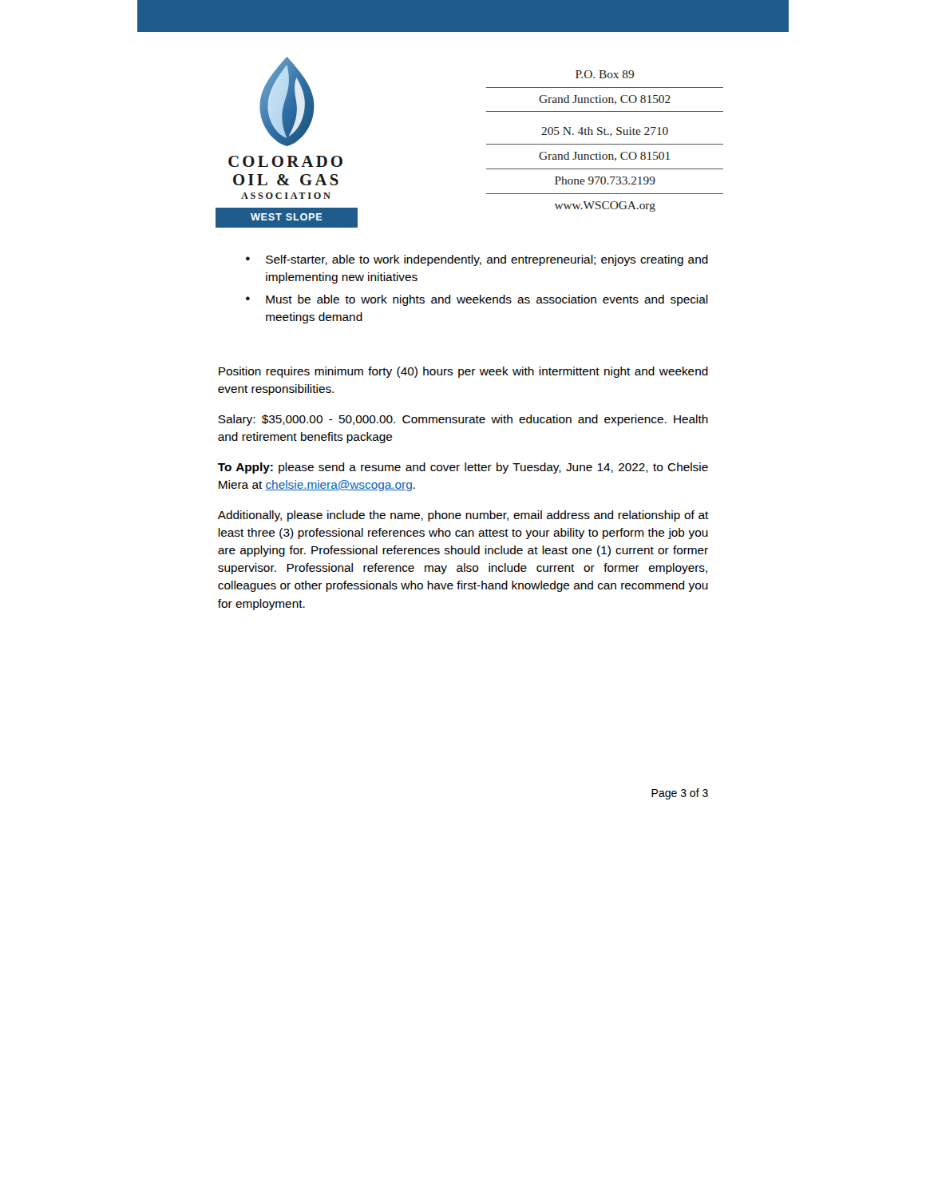COLORADO
OIL & GAS ASSOCIATION
WEST SLOPE
P.O. Box 89
Grand Junction, CO 81502
205 N. 4th St., Suite 2710
Grand Junction, CO 81501
Phone 970.733.2199
www.WSCOGA.org
Self-starter, able to work independently, and entrepreneurial; enjoys creating and implementing new initiatives
Must be able to work nights and weekends as association events and special meetings demand
Position requires minimum forty (40) hours per week with intermittent night and weekend event responsibilities.
Salary: $35,000.00 - 50,000.00. Commensurate with education and experience. Health and retirement benefits package
To Apply: please send a resume and cover letter by Tuesday, June 14, 2022, to Chelsie Miera at chelsie.miera@wscoga.org.
Additionally, please include the name, phone number, email address and relationship of at least three (3) professional references who can attest to your ability to perform the job you are applying for. Professional references should include at least one (1) current or former supervisor. Professional reference may also include current or former employers, colleagues or other professionals who have first-hand knowledge and can recommend you for employment.
Page 3 of 3